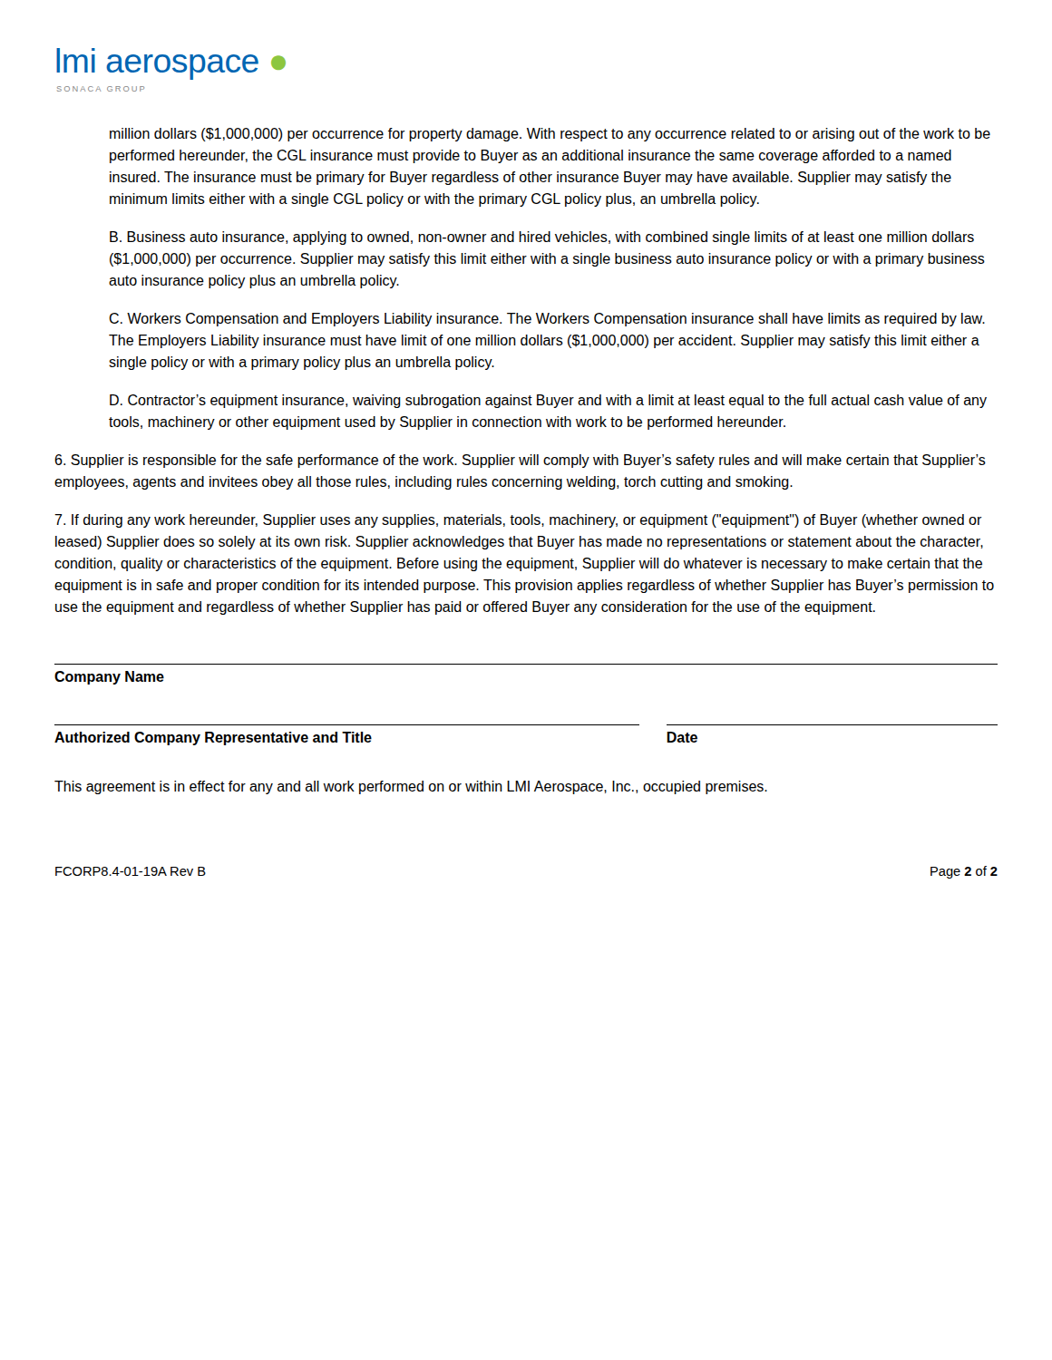lmi aerospace ●
SONACA GROUP
million dollars ($1,000,000) per occurrence for property damage. With respect to any occurrence related to or arising out of the work to be performed hereunder, the CGL insurance must provide to Buyer as an additional insurance the same coverage afforded to a named insured. The insurance must be primary for Buyer regardless of other insurance Buyer may have available. Supplier may satisfy the minimum limits either with a single CGL policy or with the primary CGL policy plus, an umbrella policy.
B. Business auto insurance, applying to owned, non-owner and hired vehicles, with combined single limits of at least one million dollars ($1,000,000) per occurrence. Supplier may satisfy this limit either with a single business auto insurance policy or with a primary business auto insurance policy plus an umbrella policy.
C. Workers Compensation and Employers Liability insurance. The Workers Compensation insurance shall have limits as required by law. The Employers Liability insurance must have limit of one million dollars ($1,000,000) per accident. Supplier may satisfy this limit either a single policy or with a primary policy plus an umbrella policy.
D. Contractor’s equipment insurance, waiving subrogation against Buyer and with a limit at least equal to the full actual cash value of any tools, machinery or other equipment used by Supplier in connection with work to be performed hereunder.
6. Supplier is responsible for the safe performance of the work. Supplier will comply with Buyer’s safety rules and will make certain that Supplier’s employees, agents and invitees obey all those rules, including rules concerning welding, torch cutting and smoking.
7. If during any work hereunder, Supplier uses any supplies, materials, tools, machinery, or equipment ("equipment") of Buyer (whether owned or leased) Supplier does so solely at its own risk. Supplier acknowledges that Buyer has made no representations or statement about the character, condition, quality or characteristics of the equipment. Before using the equipment, Supplier will do whatever is necessary to make certain that the equipment is in safe and proper condition for its intended purpose. This provision applies regardless of whether Supplier has Buyer’s permission to use the equipment and regardless of whether Supplier has paid or offered Buyer any consideration for the use of the equipment.
Company Name
Authorized Company Representative and Title
Date
This agreement is in effect for any and all work performed on or within LMI Aerospace, Inc., occupied premises.
FCORP8.4-01-19A Rev B Page 2 of 2